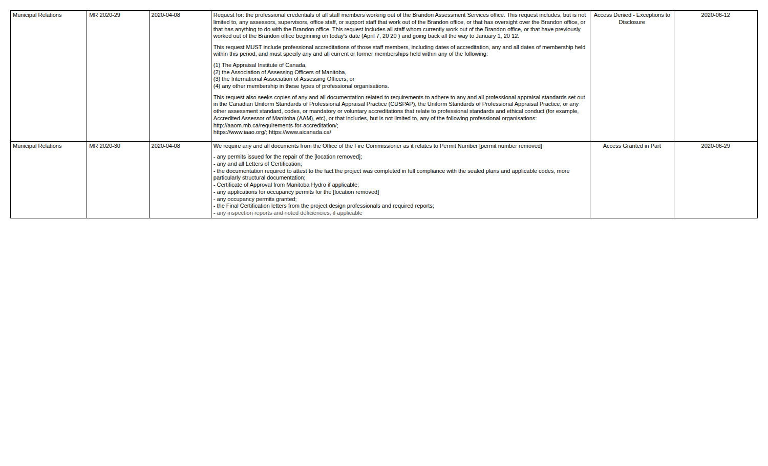| Municipal Relations | MR 2020-29 | 2020-04-08 | Request for: the professional credentials of all staff members working out of the Brandon Assessment Services office. This request includes, but is not limited to, any assessors, supervisors, office staff, or support staff that work out of the Brandon office, or that has oversight over the Brandon office, or that has anything to do with the Brandon office. This request includes all staff whom currently work out of the Brandon office, or that have previously worked out of the Brandon office beginning on today's date (April 7, 20 20 ) and going back all the way to January 1, 20 12. This request MUST include professional accreditations of those staff members, including dates of accreditation, any and all dates of membership held within this period, and must specify any and all current or former memberships held within any of the following: (1) The Appraisal Institute of Canada, (2) the Association of Assessing Officers of Manitoba, (3) the International Association of Assessing Officers, or (4) any other membership in these types of professional organisations. This request also seeks copies of any and all documentation related to requirements to adhere to any and all professional appraisal standards set out in the Canadian Uniform Standards of Professional Appraisal Practice (CUSPAP), the Uniform Standards of Professional Appraisal Practice, or any other assessment standard, codes, or mandatory or voluntary accreditations that relate to professional standards and ethical conduct (for example, Accredited Assessor of Manitoba (AAM), etc), or that includes, but is not limited to, any of the following professional organisations: http://aaom.mb.ca/requirements-for-accreditation/; https://www.iaao.org/; https://www.aicanada.ca/ | Access Denied - Exceptions to Disclosure | 2020-06-12 |
| Municipal Relations | MR 2020-30 | 2020-04-08 | We require any and all documents from the Office of the Fire Commissioner as it relates to Permit Number [permit number removed] - any permits issued for the repair of the [location removed]; - any and all Letters of Certification; - the documentation required to attest to the fact the project was completed in full compliance with the sealed plans and applicable codes, more particularly structural documentation; - Certificate of Approval from Manitoba Hydro if applicable; - any applications for occupancy permits for the [location removed] - any occupancy permits granted; - the Final Certification letters from the project design professionals and required reports; - any inspection reports and noted deficiencies, if applicable | Access Granted in Part | 2020-06-29 |